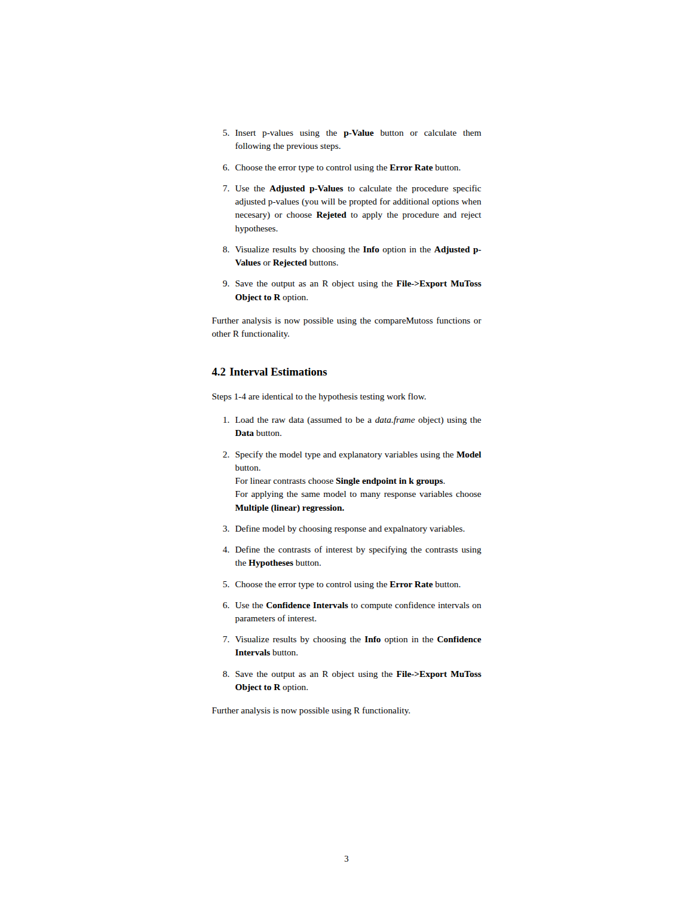Insert p-values using the p-Value button or calculate them following the previous steps.
Choose the error type to control using the Error Rate button.
Use the Adjusted p-Values to calculate the procedure specific adjusted p-values (you will be propted for additional options when necesary) or choose Rejeted to apply the procedure and reject hypotheses.
Visualize results by choosing the Info option in the Adjusted p-Values or Rejected buttons.
Save the output as an R object using the File->Export MuToss Object to R option.
Further analysis is now possible using the compareMutoss functions or other R functionality.
4.2 Interval Estimations
Steps 1-4 are identical to the hypothesis testing work flow.
Load the raw data (assumed to be a data.frame object) using the Data button.
Specify the model type and explanatory variables using the Model button.
For linear contrasts choose Single endpoint in k groups.
For applying the same model to many response variables choose Multiple (linear) regression.
Define model by choosing response and expalnatory variables.
Define the contrasts of interest by specifying the contrasts using the Hypotheses button.
Choose the error type to control using the Error Rate button.
Use the Confidence Intervals to compute confidence intervals on parameters of interest.
Visualize results by choosing the Info option in the Confidence Intervals button.
Save the output as an R object using the File->Export MuToss Object to R option.
Further analysis is now possible using R functionality.
3